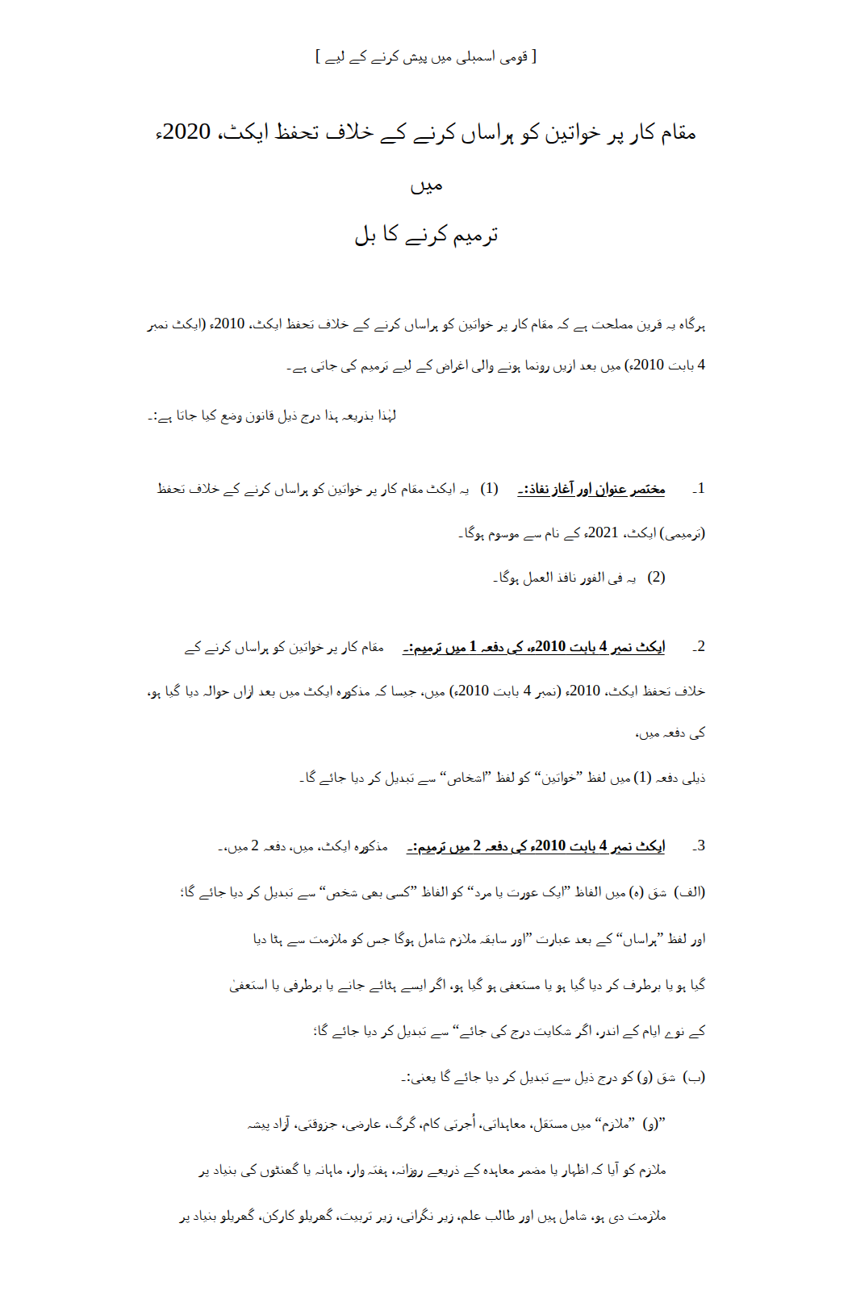[ قومی اسمبلی میں پیش کرنے کے لیے ]
مقام کار پر خواتین کو ہراساں کرنے کے خلاف تحفظ ایکٹ، 2020ء میں
ترمیم کرنے کا بل
ہرگاہ یہ قرین مصلحت ہے کہ مقام کار پر خواتین کو ہراساں کرنے کے خلاف تحفظ ایکٹ، 2010ء (ایکٹ نمبر 4 بابت 2010ء) میں بعد ازیں رونما ہونے والی اغراض کے لیے ترمیم کی جاتی ہے۔
لہٰذا بذریعہ ہذا درج ذیل قانون وضع کیا جاتا ہے:۔
1۔ مختصر عنوان اور آغاز نفاذ:۔ (1) یہ ایکٹ مقام کار پر خواتین کو ہراساں کرنے کے خلاف تحفظ (ترمیمی) ایکٹ، 2021ء کے نام سے موسوم ہوگا۔ (2) یہ فی الفور نافذ العمل ہوگا۔
2۔ ایکٹ نمبر 4 بابت 2010ء، کی دفعہ 1 میں ترمیم:۔ مقام کار پر خواتین کو ہراساں کرنے کے خلاف تحفظ ایکٹ، 2010ء (نمبر 4 بابت 2010ء) میں، جیسا کہ مذکورہ ایکٹ میں بعد ازاں حوالہ دیا گیا ہو، کی دفعہ میں، ذیلی دفعہ (1) میں لفظ ”خواتین“ کو لفظ ”اشخاص“ سے تبدیل کر دیا جائے گا۔
3۔ ایکٹ نمبر 4 بابت 2010ء کی دفعہ 2 میں ترمیم:۔ مذکورہ ایکٹ، میں، دفعہ 2 میں،۔ (الف) شق (ہ) میں الفاظ ”ایک عورت یا مرد“ کو الفاظ ”کسی بھی شخص“ سے تبدیل کر دیا جائے گا؛ اور لفظ ”ہراساں“ کے بعد عبارت ”اور سابقہ ملازم شامل ہوگا جس کو ملازمت سے ہٹا دیا گیا ہو یا برطرف کر دیا گیا ہو یا مستعفی ہو گیا ہو، اگر ایسے ہٹائے جانے یا برطرفی یا استعفیٰ کے نوے ایام کے اندر، اگر شکایت درج کی جائے“ سے تبدیل کر دیا جائے گا؛ (ب) شق (و) کو درج ذیل سے تبدیل کر دیا جائے گا یعنی:۔ ”(و) ”ملازم“ میں مستقل، معاہداتی، اُجرتی کام، گرگ، عارضی، جزوقتی، آزاد پیشہ ملازم کو آیا کہ اظہار یا مضمر معاہدہ کے ذریعے روزانہ، ہفتہ وار، ماہانہ یا گھنٹوں کی بنیاد پر ملازمت دی ہو، شامل ہیں اور طالب علم، زیر نگرانی، زیر تربیت، گھریلو کارکن، گھریلو بنیاد پر